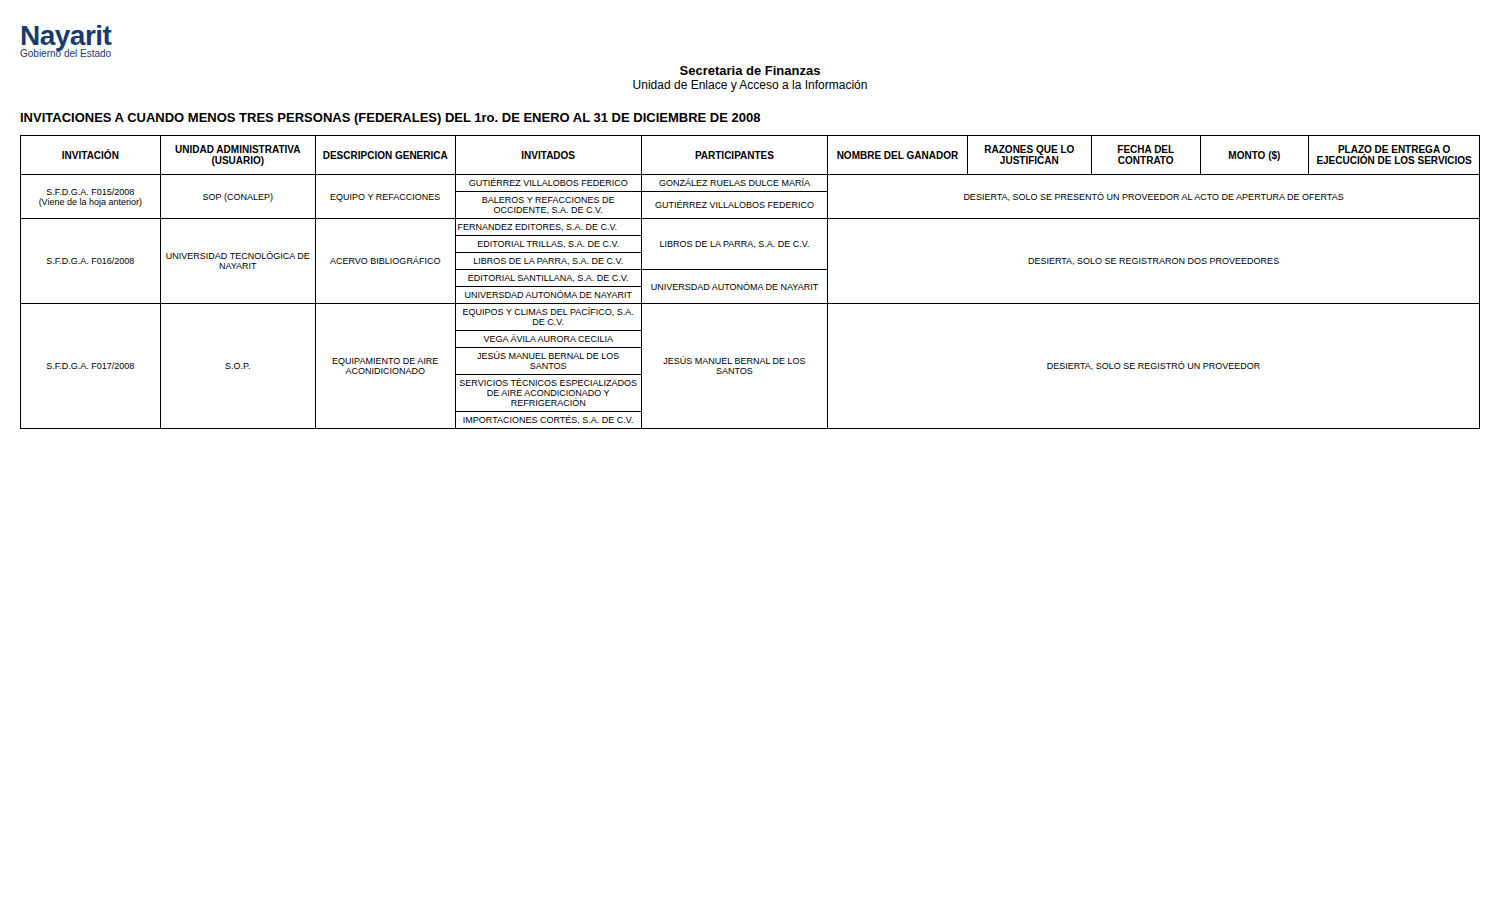Nayarit
Gobierno del Estado
Secretaria de Finanzas
Unidad de Enlace y Acceso a la Información
INVITACIONES A CUANDO MENOS TRES PERSONAS (FEDERALES) DEL 1ro. DE ENERO AL 31 DE DICIEMBRE DE 2008
| INVITACIÓN | UNIDAD ADMINISTRATIVA (USUARIO) | DESCRIPCION GENERICA | INVITADOS | PARTICIPANTES | NOMBRE DEL GANADOR | RAZONES QUE LO JUSTIFICAN | FECHA DEL CONTRATO | MONTO ($) | PLAZO DE ENTREGA O EJECUCIÓN DE LOS SERVICIOS |
| --- | --- | --- | --- | --- | --- | --- | --- | --- | --- |
| S.F.D.G.A. F015/2008 (Viene de la hoja anterior) | SOP (CONALEP) | EQUIPO Y REFACCIONES | GUTIÉRREZ VILLALOBOS FEDERICO | GONZÁLEZ RUELAS DULCE MARÍA | DESIERTA, SOLO SE PRESENTÓ UN PROVEEDOR AL ACTO DE APERTURA DE OFERTAS |
| BALEROS Y REFACCIONES DE OCCIDENTE, S.A. DE C.V. | GUTIÉRREZ VILLALOBOS FEDERICO |
| S.F.D.G.A. F016/2008 | UNIVERSIDAD TECNOLÓGICA DE NAYARIT | ACERVO BIBLIOGRÁFICO | FERNANDEZ EDITORES, S.A. DE C.V. | LIBROS DE LA PARRA, S.A. DE C.V. | DESIERTA, SOLO SE REGISTRARON DOS PROVEEDORES |
| EDITORIAL TRILLAS, S.A. DE C.V. |
| LIBROS DE LA PARRA, S.A. DE C.V. |
| EDITORIAL SANTILLANA, S.A. DE C.V. | UNIVERSDAD AUTONÓMA DE NAYARIT |
| UNIVERSDAD AUTONÓMA DE NAYARIT |
| S.F.D.G.A. F017/2008 | S.O.P. | EQUIPAMIENTO DE AIRE ACONIDICIONADO | EQUIPOS Y CLIMAS DEL PACÍFICO, S.A. DE C.V. | JESÚS MANUEL BERNAL DE LOS SANTOS | DESIERTA, SOLO SE REGISTRÓ UN PROVEEDOR |
| VEGA ÁVILA AURORA CECILIA |
| JESÚS MANUEL BERNAL DE LOS SANTOS |
| SERVICIOS TÉCNICOS ESPECIALIZADOS DE AIRE ACONDICIONADO Y REFRIGERACIÓN |
| IMPORTACIONES CORTÉS, S.A. DE C.V. |